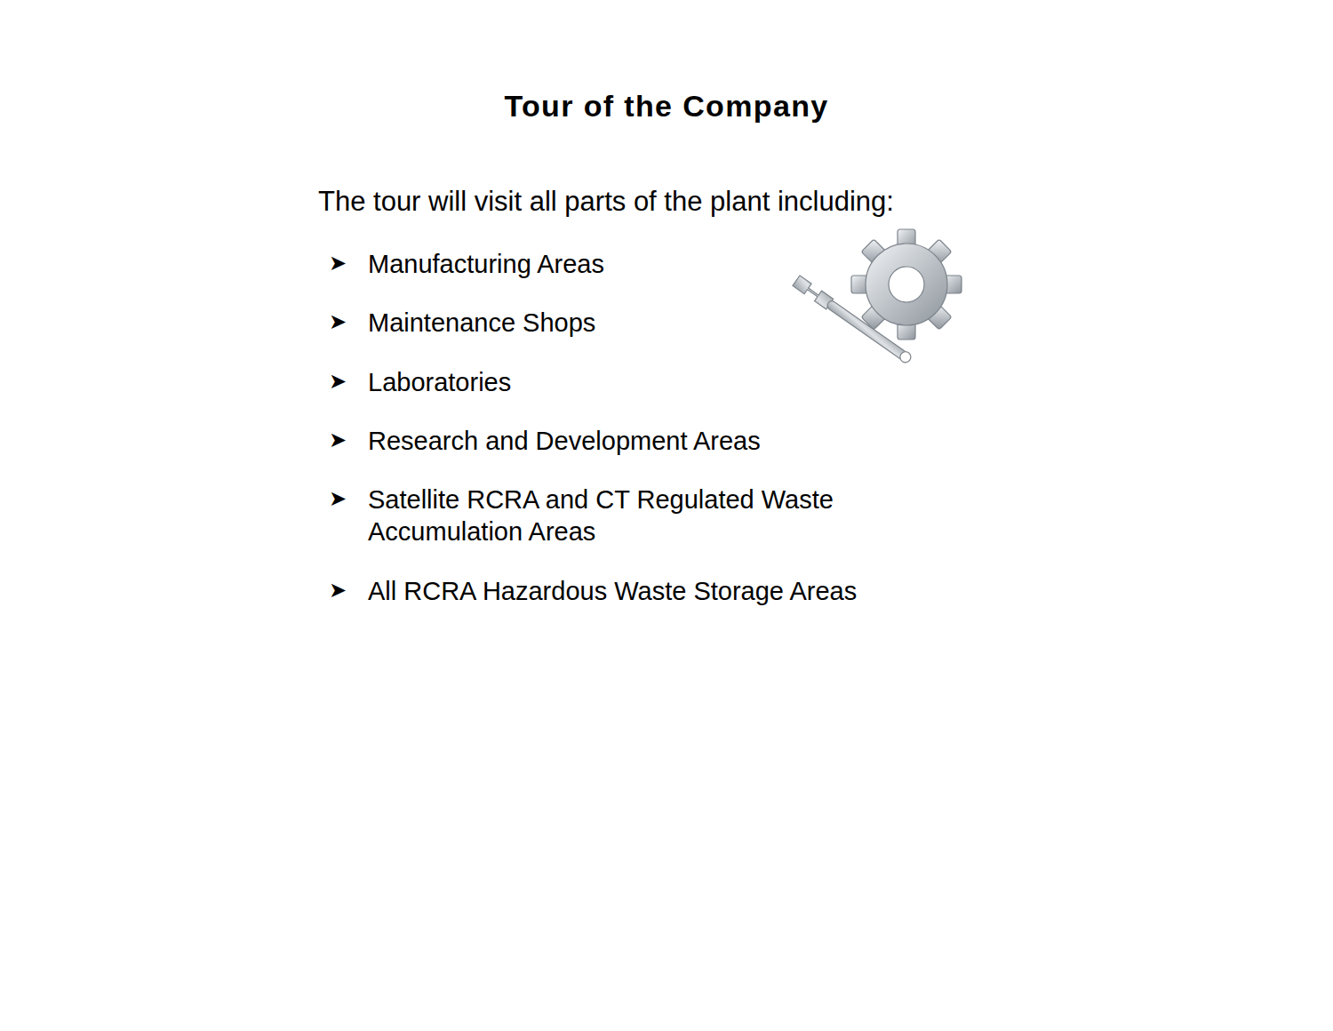Tour of the Company
The tour will visit all parts of the plant including:
Manufacturing Areas
Maintenance Shops
Laboratories
Research and Development Areas
Satellite RCRA and CT Regulated Waste Accumulation Areas
All RCRA Hazardous Waste Storage Areas